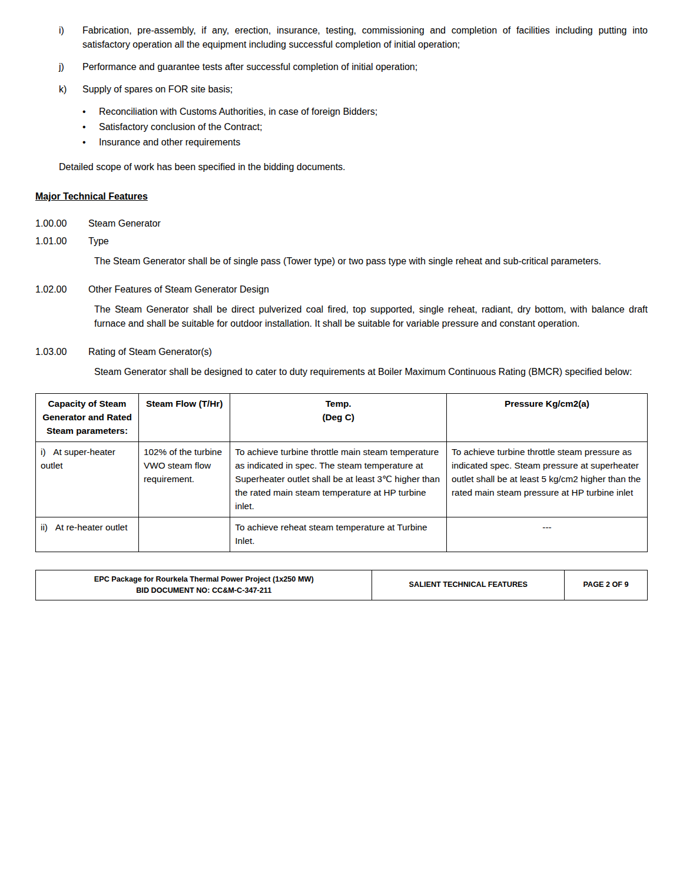i) Fabrication, pre-assembly, if any, erection, insurance, testing, commissioning and completion of facilities including putting into satisfactory operation all the equipment including successful completion of initial operation;
j) Performance and guarantee tests after successful completion of initial operation;
k) Supply of spares on FOR site basis;
Reconciliation with Customs Authorities, in case of foreign Bidders;
Satisfactory conclusion of the Contract;
Insurance and other requirements
Detailed scope of work has been specified in the bidding documents.
Major Technical Features
1.00.00
Steam Generator
1.01.00
Type
The Steam Generator shall be of single pass (Tower type) or two pass type with single reheat and sub-critical parameters.
1.02.00
Other Features of Steam Generator Design
The Steam Generator shall be direct pulverized coal fired, top supported, single reheat, radiant, dry bottom, with balance draft furnace and shall be suitable for outdoor installation. It shall be suitable for variable pressure and constant operation.
1.03.00
Rating of Steam Generator(s)
Steam Generator shall be designed to cater to duty requirements at Boiler Maximum Continuous Rating (BMCR) specified below:
| Capacity of Steam Generator and Rated Steam parameters: | Steam Flow (T/Hr) | Temp. (Deg C) | Pressure Kg/cm2(a) |
| --- | --- | --- | --- |
| i) At super-heater outlet | 102% of the turbine VWO steam flow requirement. | To achieve turbine throttle main steam temperature as indicated in spec. The steam temperature at Superheater outlet shall be at least 3℃ higher than the rated main steam temperature at HP turbine inlet. | To achieve turbine throttle steam pressure as indicated spec. Steam pressure at superheater outlet shall be at least 5 kg/cm2 higher than the rated main steam pressure at HP turbine inlet |
| ii) At re-heater outlet | | To achieve reheat steam temperature at Turbine Inlet. | --- |
| EPC Package for Rourkela Thermal Power Project (1x250 MW) BID DOCUMENT NO: CC&M-C-347-211 | SALIENT TECHNICAL FEATURES | PAGE 2 OF 9 |